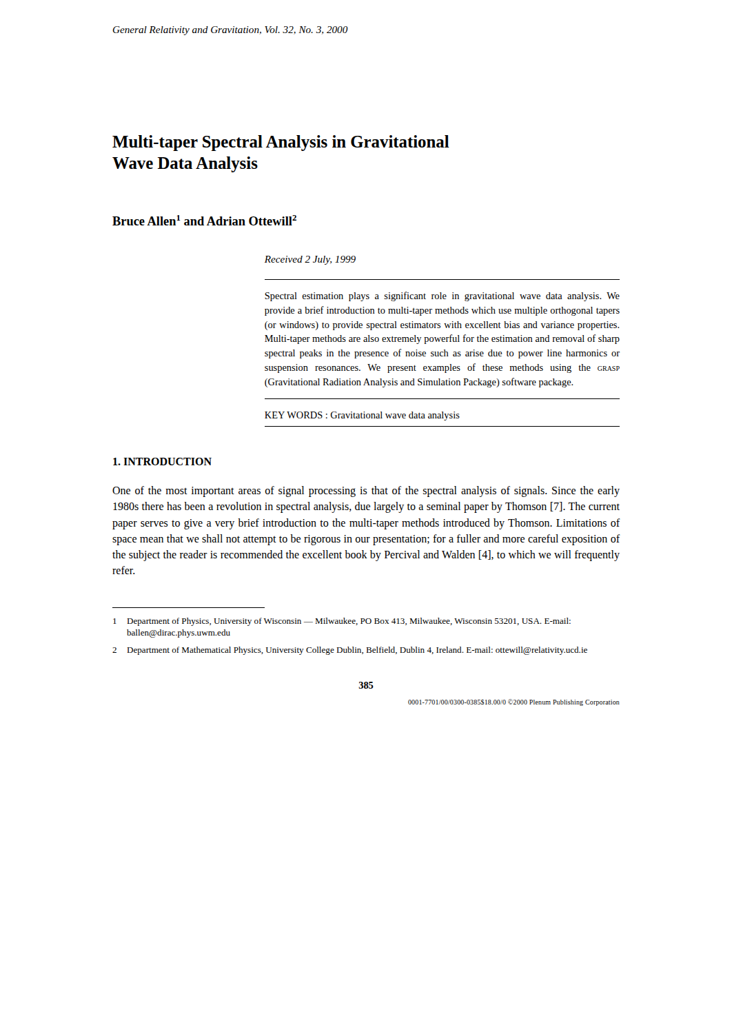General Relativity and Gravitation, Vol. 32, No. 3, 2000
Multi-taper Spectral Analysis in Gravitational
Wave Data Analysis
Bruce Allen1 and Adrian Ottewill2
Received 2 July, 1999
Spectral estimation plays a significant role in gravitational wave data analysis. We provide a brief introduction to multi-taper methods which use multiple orthogonal tapers (or windows) to provide spectral estimators with excellent bias and variance properties. Multi-taper methods are also extremely powerful for the estimation and removal of sharp spectral peaks in the presence of noise such as arise due to power line harmonics or suspension resonances. We present examples of these methods using the grasp (Gravitational Radiation Analysis and Simulation Package) software package.
KEY WORDS : Gravitational wave data analysis
1. INTRODUCTION
One of the most important areas of signal processing is that of the spectral analysis of signals. Since the early 1980s there has been a revolution in spectral analysis, due largely to a seminal paper by Thomson [7]. The current paper serves to give a very brief introduction to the multi-taper methods introduced by Thomson. Limitations of space mean that we shall not attempt to be rigorous in our presentation; for a fuller and more careful exposition of the subject the reader is recommended the excellent book by Percival and Walden [4], to which we will frequently refer.
1
Department of Physics, University of Wisconsin — Milwaukee, PO Box 413, Milwaukee, Wisconsin 53201, USA. E-mail: ballen@dirac.phys.uwm.edu
2
Department of Mathematical Physics, University College Dublin, Belfield, Dublin 4, Ireland. E-mail: ottewill@relativity.ucd.ie
385
0001-7701/00/0300-0385$18.00/0 ©2000 Plenum Publishing Corporation